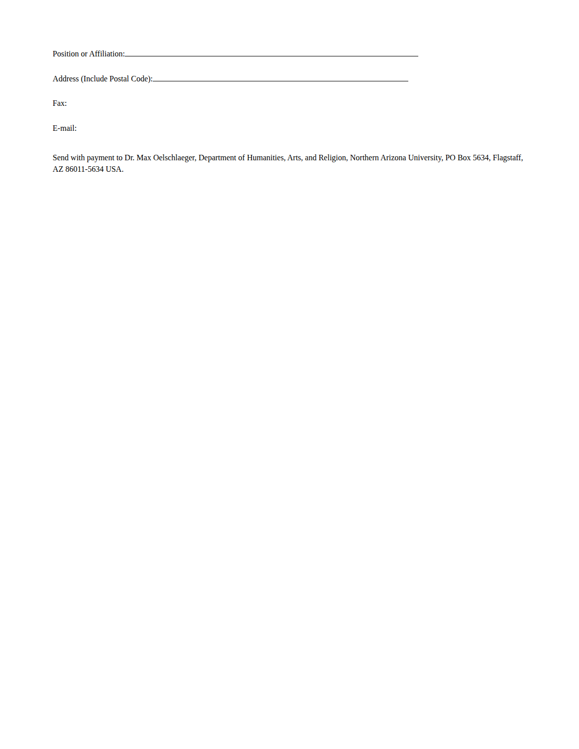Position or Affiliation:
Address (Include Postal Code):
Fax:
E-mail:
Send with payment to Dr. Max Oelschlaeger, Department of Humanities, Arts, and Religion, Northern Arizona University, PO Box 5634, Flagstaff, AZ 86011-5634 USA.